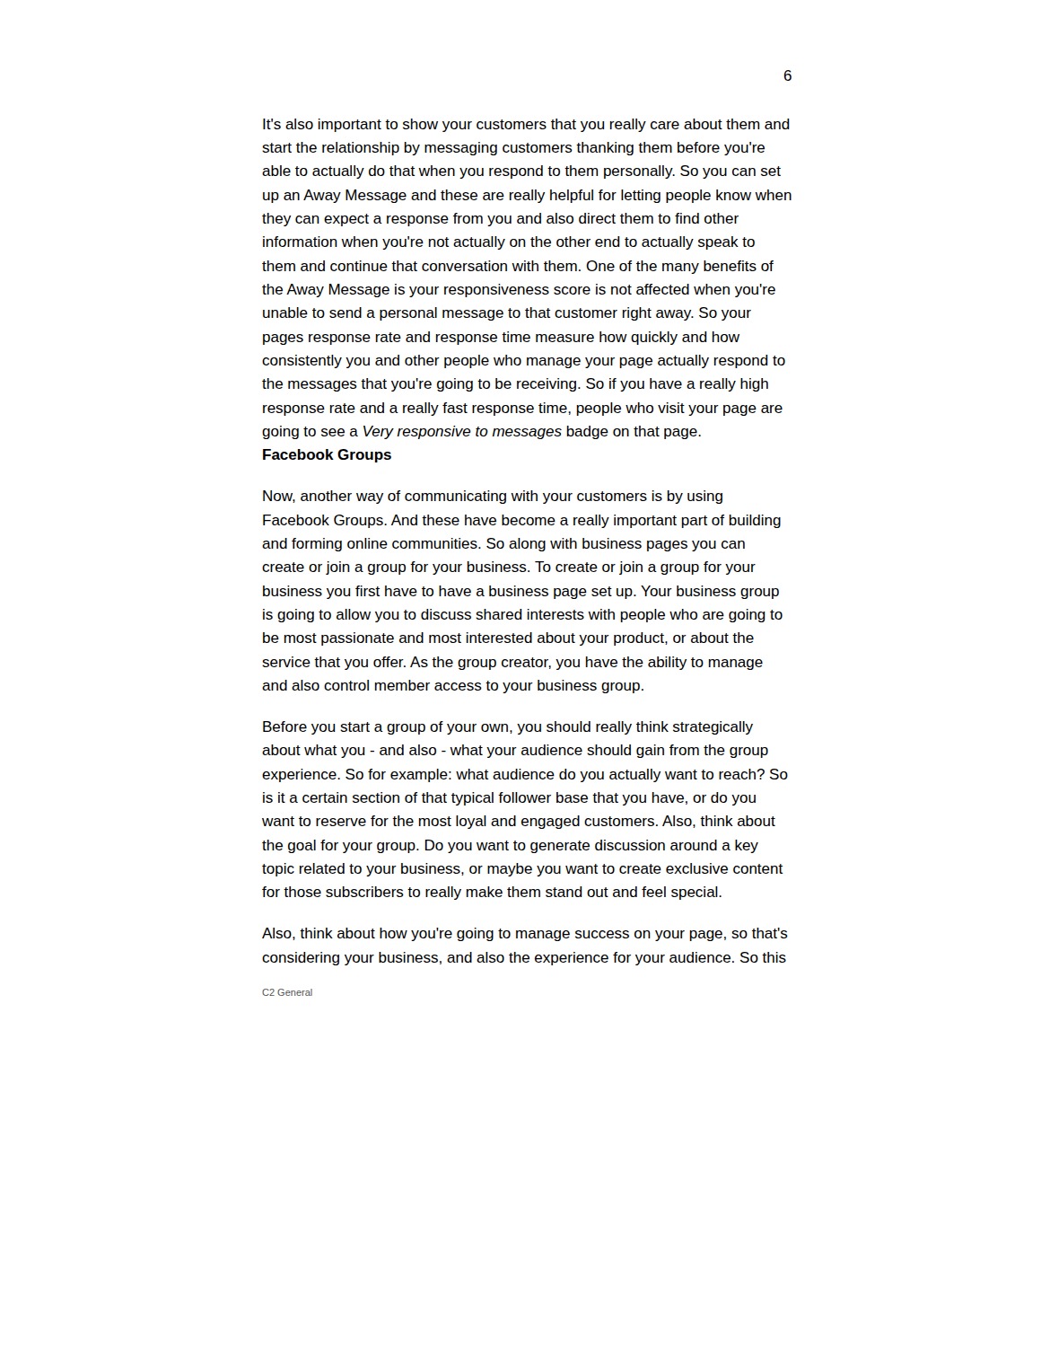6
It's also important to show your customers that you really care about them and start the relationship by messaging customers thanking them before you're able to actually do that when you respond to them personally. So you can set up an Away Message and these are really helpful for letting people know when they can expect a response from you and also direct them to find other information when you're not actually on the other end to actually speak to them and continue that conversation with them. One of the many benefits of the Away Message is your responsiveness score is not affected when you're unable to send a personal message to that customer right away. So your pages response rate and response time measure how quickly and how consistently you and other people who manage your page actually respond to the messages that you're going to be receiving. So if you have a really high response rate and a really fast response time, people who visit your page are going to see a Very responsive to messages badge on that page.
Facebook Groups
Now, another way of communicating with your customers is by using Facebook Groups. And these have become a really important part of building and forming online communities. So along with business pages you can create or join a group for your business. To create or join a group for your business you first have to have a business page set up. Your business group is going to allow you to discuss shared interests with people who are going to be most passionate and most interested about your product, or about the service that you offer. As the group creator, you have the ability to manage and also control member access to your business group.
Before you start a group of your own, you should really think strategically about what you - and also - what your audience should gain from the group experience. So for example: what audience do you actually want to reach? So is it a certain section of that typical follower base that you have, or do you want to reserve for the most loyal and engaged customers. Also, think about the goal for your group. Do you want to generate discussion around a key topic related to your business, or maybe you want to create exclusive content for those subscribers to really make them stand out and feel special.
Also, think about how you're going to manage success on your page, so that's considering your business, and also the experience for your audience. So this
C2 General